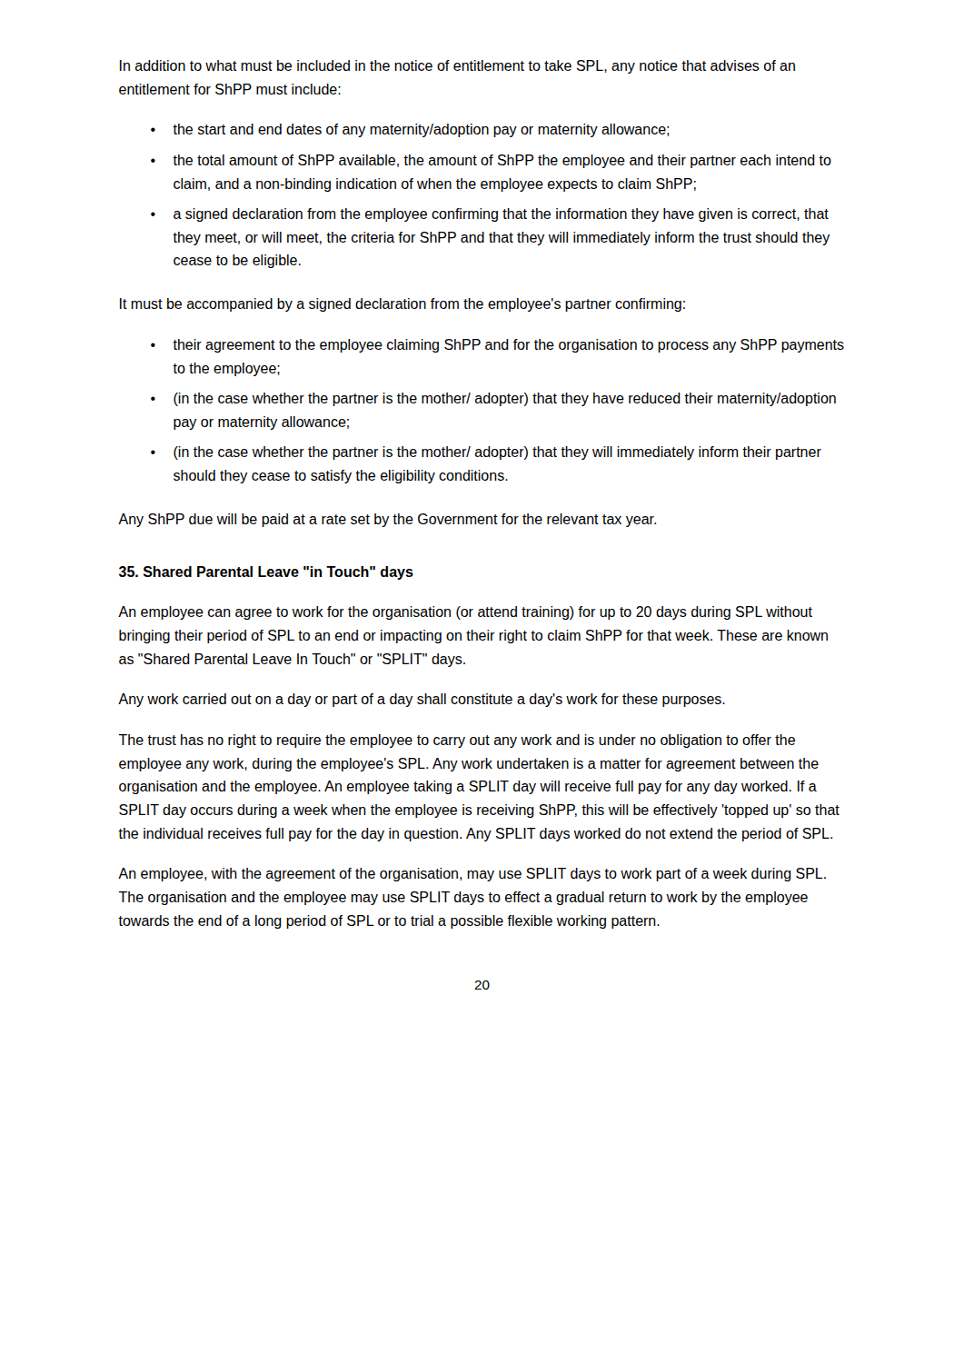In addition to what must be included in the notice of entitlement to take SPL, any notice that advises of an entitlement for ShPP must include:
the start and end dates of any maternity/adoption pay or maternity allowance;
the total amount of ShPP available, the amount of ShPP the employee and their partner each intend to claim, and a non-binding indication of when the employee expects to claim ShPP;
a signed declaration from the employee confirming that the information they have given is correct, that they meet, or will meet, the criteria for ShPP and that they will immediately inform the trust should they cease to be eligible.
It must be accompanied by a signed declaration from the employee's partner confirming:
their agreement to the employee claiming ShPP and for the organisation to process any ShPP payments to the employee;
(in the case whether the partner is the mother/ adopter) that they have reduced their maternity/adoption pay or maternity allowance;
(in the case whether the partner is the mother/ adopter) that they will immediately inform their partner should they cease to satisfy the eligibility conditions.
Any ShPP due will be paid at a rate set by the Government for the relevant tax year.
35. Shared Parental Leave "in Touch" days
An employee can agree to work for the organisation (or attend training) for up to 20 days during SPL without bringing their period of SPL to an end or impacting on their right to claim ShPP for that week. These are known as "Shared Parental Leave In Touch" or "SPLIT" days.
Any work carried out on a day or part of a day shall constitute a day's work for these purposes.
The trust has no right to require the employee to carry out any work and is under no obligation to offer the employee any work, during the employee's SPL. Any work undertaken is a matter for agreement between the organisation and the employee. An employee taking a SPLIT day will receive full pay for any day worked. If a SPLIT day occurs during a week when the employee is receiving ShPP, this will be effectively 'topped up' so that the individual receives full pay for the day in question. Any SPLIT days worked do not extend the period of SPL.
An employee, with the agreement of the organisation, may use SPLIT days to work part of a week during SPL. The organisation and the employee may use SPLIT days to effect a gradual return to work by the employee towards the end of a long period of SPL or to trial a possible flexible working pattern.
20